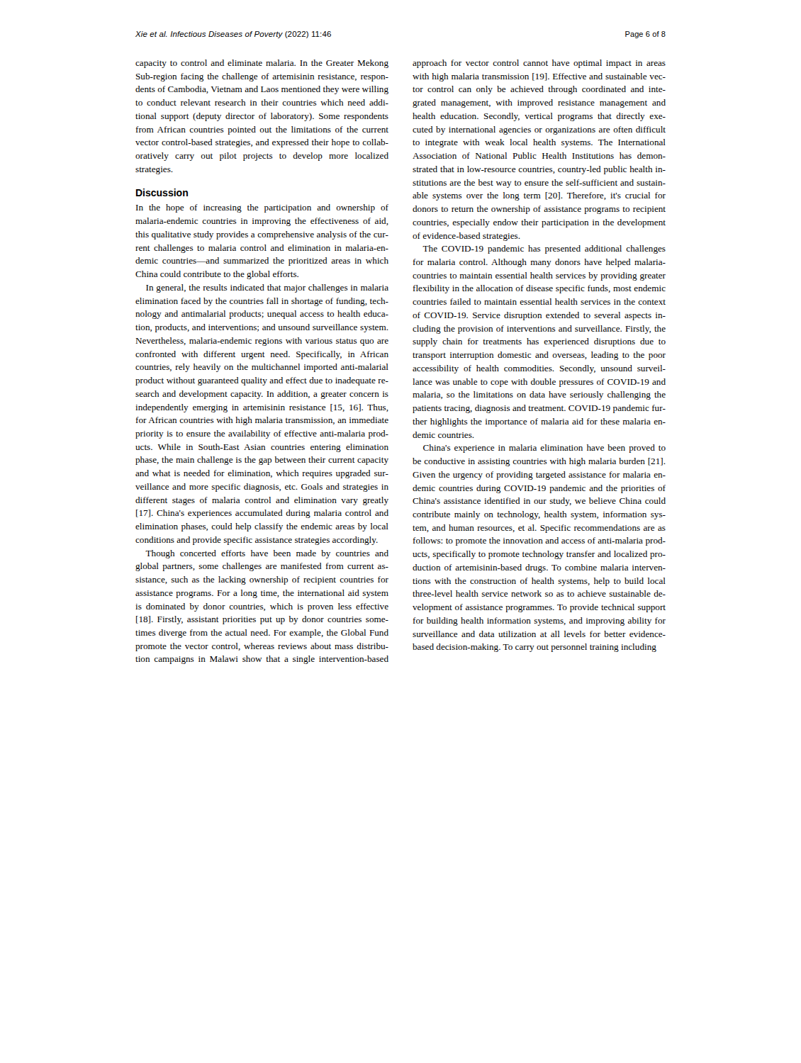Xie et al. Infectious Diseases of Poverty (2022) 11:46
Page 6 of 8
capacity to control and eliminate malaria. In the Greater Mekong Sub-region facing the challenge of artemisinin resistance, respondents of Cambodia, Vietnam and Laos mentioned they were willing to conduct relevant research in their countries which need additional support (deputy director of laboratory). Some respondents from African countries pointed out the limitations of the current vector control-based strategies, and expressed their hope to collaboratively carry out pilot projects to develop more localized strategies.
Discussion
In the hope of increasing the participation and ownership of malaria-endemic countries in improving the effectiveness of aid, this qualitative study provides a comprehensive analysis of the current challenges to malaria control and elimination in malaria-endemic countries—and summarized the prioritized areas in which China could contribute to the global efforts.
In general, the results indicated that major challenges in malaria elimination faced by the countries fall in shortage of funding, technology and antimalarial products; unequal access to health education, products, and interventions; and unsound surveillance system. Nevertheless, malaria-endemic regions with various status quo are confronted with different urgent need. Specifically, in African countries, rely heavily on the multichannel imported anti-malarial product without guaranteed quality and effect due to inadequate research and development capacity. In addition, a greater concern is independently emerging in artemisinin resistance [15, 16]. Thus, for African countries with high malaria transmission, an immediate priority is to ensure the availability of effective anti-malaria products. While in South-East Asian countries entering elimination phase, the main challenge is the gap between their current capacity and what is needed for elimination, which requires upgraded surveillance and more specific diagnosis, etc. Goals and strategies in different stages of malaria control and elimination vary greatly [17]. China's experiences accumulated during malaria control and elimination phases, could help classify the endemic areas by local conditions and provide specific assistance strategies accordingly.
Though concerted efforts have been made by countries and global partners, some challenges are manifested from current assistance, such as the lacking ownership of recipient countries for assistance programs. For a long time, the international aid system is dominated by donor countries, which is proven less effective [18]. Firstly, assistant priorities put up by donor countries sometimes diverge from the actual need. For example, the Global Fund promote the vector control, whereas reviews about mass distribution campaigns in Malawi show that a single intervention-based approach for vector control cannot have optimal impact in areas with high malaria transmission [19]. Effective and sustainable vector control can only be achieved through coordinated and integrated management, with improved resistance management and health education. Secondly, vertical programs that directly executed by international agencies or organizations are often difficult to integrate with weak local health systems. The International Association of National Public Health Institutions has demonstrated that in low-resource countries, country-led public health institutions are the best way to ensure the self-sufficient and sustainable systems over the long term [20]. Therefore, it's crucial for donors to return the ownership of assistance programs to recipient countries, especially endow their participation in the development of evidence-based strategies.
The COVID-19 pandemic has presented additional challenges for malaria control. Although many donors have helped malaria-countries to maintain essential health services by providing greater flexibility in the allocation of disease specific funds, most endemic countries failed to maintain essential health services in the context of COVID-19. Service disruption extended to several aspects including the provision of interventions and surveillance. Firstly, the supply chain for treatments has experienced disruptions due to transport interruption domestic and overseas, leading to the poor accessibility of health commodities. Secondly, unsound surveillance was unable to cope with double pressures of COVID-19 and malaria, so the limitations on data have seriously challenging the patients tracing, diagnosis and treatment. COVID-19 pandemic further highlights the importance of malaria aid for these malaria endemic countries.
China's experience in malaria elimination have been proved to be conductive in assisting countries with high malaria burden [21]. Given the urgency of providing targeted assistance for malaria endemic countries during COVID-19 pandemic and the priorities of China's assistance identified in our study, we believe China could contribute mainly on technology, health system, information system, and human resources, et al. Specific recommendations are as follows: to promote the innovation and access of anti-malaria products, specifically to promote technology transfer and localized production of artemisinin-based drugs. To combine malaria interventions with the construction of health systems, help to build local three-level health service network so as to achieve sustainable development of assistance programmes. To provide technical support for building health information systems, and improving ability for surveillance and data utilization at all levels for better evidence-based decision-making. To carry out personnel training including